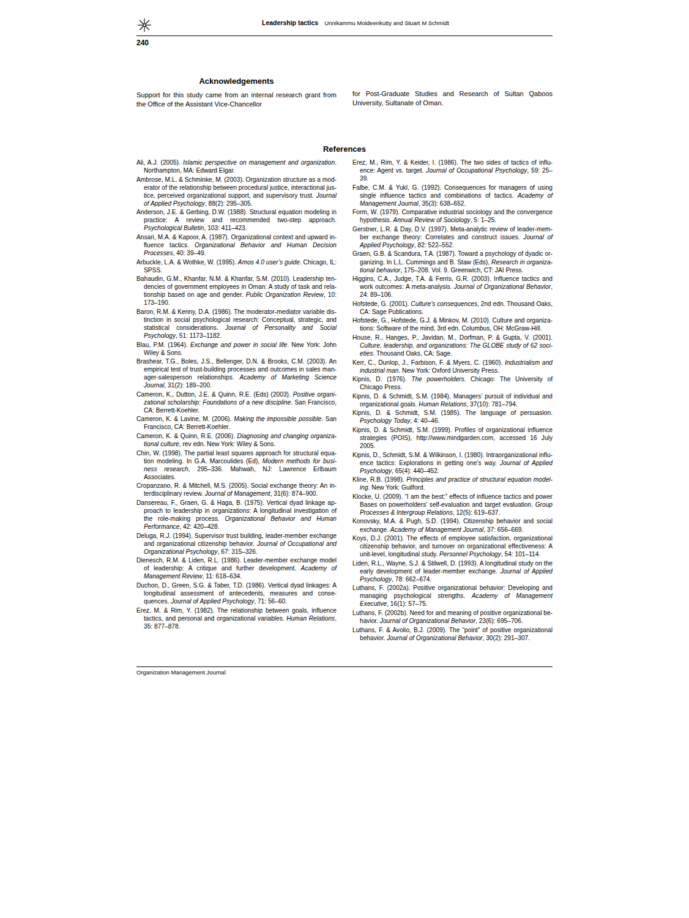Leadership tactics Unnikammu Moideenkutty and Stuart M Schmidt
240
Acknowledgements
Support for this study came from an internal research grant from the Office of the Assistant Vice-Chancellor
for Post-Graduate Studies and Research of Sultan Qaboos University, Sultanate of Oman.
References
Ali, A.J. (2005). Islamic perspective on management and organization. Northampton, MA: Edward Elgar.
Ambrose, M.L. & Schminke, M. (2003). Organization structure as a moderator of the relationship between procedural justice, interactional justice, perceived organizational support, and supervisory trust. Journal of Applied Psychology, 88(2): 295–305.
Anderson, J.E. & Gerbing, D.W. (1988). Structural equation modeling in practice: A review and recommended two-step approach. Psychological Bulletin, 103: 411–423.
Ansari, M.A. & Kapoor, A. (1987). Organizational context and upward influence tactics. Organizational Behavior and Human Decision Processes, 40: 39–49.
Arbuckle, L.A. & Wothke, W. (1995). Amos 4.0 user’s guide. Chicago, IL: SPSS.
Bahaudin, G.M., Khanfar, N.M. & Khanfar, S.M. (2010). Leadership tendencies of government employees in Oman: A study of task and relationship based on age and gender. Public Organization Review, 10: 173–190.
Baron, R.M. & Kenny, D.A. (1986). The moderator-mediator variable distinction in social psychological research: Conceptual, strategic, and statistical considerations. Journal of Personality and Social Psychology, 51: 1173–1182.
Blau, P.M. (1964). Exchange and power in social life. New York: John Wiley & Sons.
Brashear, T.G., Boles, J.S., Bellenger, D.N. & Brooks, C.M. (2003). An empirical test of trust-building processes and outcomes in sales manager-salesperson relationships. Academy of Marketing Science Journal, 31(2): 189–200.
Cameron, K., Dutton, J.E. & Quinn, R.E. (Eds) (2003). Positive organizational scholarship: Foundations of a new discipline. San Francisco, CA: Berrett-Koehler.
Cameron, K. & Lavine, M. (2006). Making the impossible possible. San Francisco, CA: Berrett-Koehler.
Cameron, K. & Quinn, R.E. (2006). Diagnosing and changing organizational culture, rev edn. New York: Wiley & Sons.
Chin, W. (1998). The partial least squares approach for structural equation modeling. In G.A. Marcoulides (Ed), Modern methods for business research, 295–336. Mahwah, NJ: Lawrence Erlbaum Associates.
Cropanzano, R. & Mitchell, M.S. (2005). Social exchange theory: An interdisciplinary review. Journal of Management, 31(6): 874–900.
Dansereau, F., Graen, G. & Haga, B. (1975). Vertical dyad linkage approach to leadership in organizations: A longitudinal investigation of the role-making process. Organizational Behavior and Human Performance, 42: 420–428.
Deluga, R.J. (1994). Supervisor trust building, leader-member exchange and organizational citizenship behavior. Journal of Occupational and Organizational Psychology, 67: 315–326.
Dienesch, R.M. & Liden, R.L. (1986). Leader-member exchange model of leadership: A critique and further development. Academy of Management Review, 11: 618–634.
Duchon, D., Green, S.G. & Taber, T.D. (1986). Vertical dyad linkages: A longitudinal assessment of antecedents, measures and consequences. Journal of Applied Psychology, 71: 56–60.
Erez, M. & Rim, Y. (1982). The relationship between goals, influence tactics, and personal and organizational variables. Human Relations, 35: 877–878.
Erez, M., Rim, Y. & Keider, I. (1986). The two sides of tactics of influence: Agent vs. target. Journal of Occupational Psychology, 59: 25–39.
Falbe, C.M. & Yukl, G. (1992). Consequences for managers of using single influence tactics and combinations of tactics. Academy of Management Journal, 35(3): 638–652.
Form, W. (1979). Comparative industrial sociology and the convergence hypothesis. Annual Review of Sociology, 5: 1–25.
Gerstner, L.R. & Day, D.V. (1997). Meta-analytic review of leader-member exchange theory: Correlates and construct issues. Journal of Applied Psychology, 82: 522–552.
Graen, G.B. & Scandura, T.A. (1987). Toward a psychology of dyadic organizing. In L.L. Cummings and B. Staw (Eds), Research in organizational behavior, 175–208. Vol. 9. Greenwich, CT: JAI Press.
Higgins, C.A., Judge, T.A. & Ferris, G.R. (2003). Influence tactics and work outcomes: A meta-analysis. Journal of Organizational Behavior, 24: 89–106.
Hofstede, G. (2001). Culture’s consequences, 2nd edn. Thousand Oaks, CA: Sage Publications.
Hofstede, G., Hofstede, G.J. & Minkov, M. (2010). Culture and organizations: Software of the mind, 3rd edn. Columbus, OH: McGraw-Hill.
House, R., Hanges, P., Javidan, M., Dorfman, P. & Gupta, V. (2001). Culture, leadership, and organizations: The GLOBE study of 62 societies. Thousand Oaks, CA: Sage.
Kerr, C., Dunlop, J., Farbison, F. & Myers, C. (1960). Industrialism and industrial man. New York: Oxford University Press.
Kipnis, D. (1976). The powerholders. Chicago: The University of Chicago Press.
Kipnis, D. & Schmidt, S.M. (1984). Managers’ pursuit of individual and organizational goals. Human Relations, 37(10): 781–794.
Kipnis, D. & Schmidt, S.M. (1985). The language of persuasion. Psychology Today, 4: 40–46.
Kipnis, D. & Schmidt, S.M. (1999). Profiles of organizational influence strategies (POIS), http://www.mindgarden.com, accessed 16 July 2005.
Kipnis, D., Schmidt, S.M. & Wilkinson, I. (1980). Intraorganizational influence tactics: Explorations in getting one’s way. Journal of Applied Psychology, 65(4): 440–452.
Kline, R.B. (1998). Principles and practice of structural equation modeling. New York: Guilford.
Klocke, U. (2009). “I am the best:” effects of influence tactics and power Bases on powerholders’ self-evaluation and target evaluation. Group Processes & Intergroup Relations, 12(5): 619–637.
Konovsky, M.A. & Pugh, S.D. (1994). Citizenship behavior and social exchange. Academy of Management Journal, 37: 656–669.
Koys, D.J. (2001). The effects of employee satisfaction, organizational citizenship behavior, and turnover on organizational effectiveness: A unit-level, longitudinal study. Personnel Psychology, 54: 101–114.
Liden, R.L., Wayne, S.J. & Stilwell, D. (1993). A longitudinal study on the early development of leader-member exchange. Journal of Applied Psychology, 78: 662–674.
Luthans, F. (2002a). Positive organizational behavior: Developing and managing psychological strengths. Academy of Management Executive, 16(1): 57–75.
Luthans, F. (2002b). Need for and meaning of positive organizational behavior. Journal of Organizational Behavior, 23(6): 695–706.
Luthans, F. & Avolio, B.J. (2009). The “point” of positive organizational behavior. Journal of Organizational Behavior, 30(2): 291–307.
Organization Management Journal